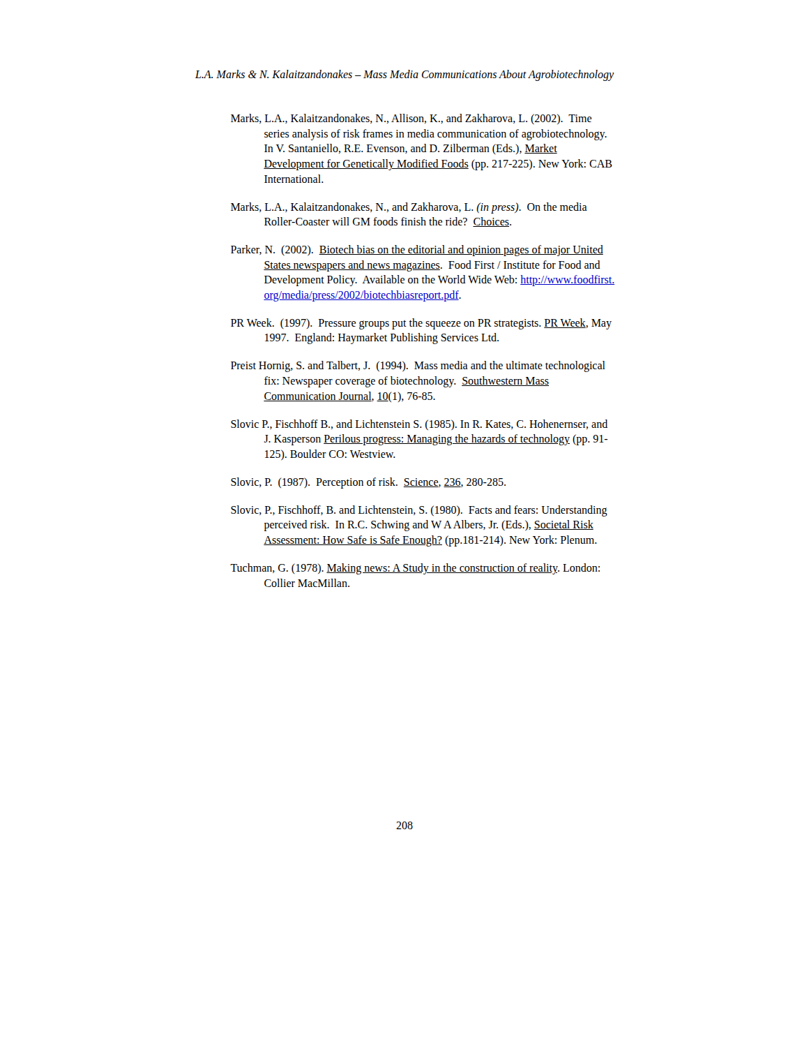L.A. Marks & N. Kalaitzandonakes – Mass Media Communications About Agrobiotechnology
Marks, L.A., Kalaitzandonakes, N., Allison, K., and Zakharova, L. (2002). Time series analysis of risk frames in media communication of agrobiotechnology. In V. Santaniello, R.E. Evenson, and D. Zilberman (Eds.), Market Development for Genetically Modified Foods (pp. 217-225). New York: CAB International.
Marks, L.A., Kalaitzandonakes, N., and Zakharova, L. (in press). On the media Roller-Coaster will GM foods finish the ride? Choices.
Parker, N. (2002). Biotech bias on the editorial and opinion pages of major United States newspapers and news magazines. Food First / Institute for Food and Development Policy. Available on the World Wide Web: http://www.foodfirst.org/media/press/2002/biotechbiasreport.pdf.
PR Week. (1997). Pressure groups put the squeeze on PR strategists. PR Week, May 1997. England: Haymarket Publishing Services Ltd.
Preist Hornig, S. and Talbert, J. (1994). Mass media and the ultimate technological fix: Newspaper coverage of biotechnology. Southwestern Mass Communication Journal, 10(1), 76-85.
Slovic P., Fischhoff B., and Lichtenstein S. (1985). In R. Kates, C. Hohenernser, and J. Kasperson Perilous progress: Managing the hazards of technology (pp. 91-125). Boulder CO: Westview.
Slovic, P. (1987). Perception of risk. Science, 236, 280-285.
Slovic, P., Fischhoff, B. and Lichtenstein, S. (1980). Facts and fears: Understanding perceived risk. In R.C. Schwing and W A Albers, Jr. (Eds.), Societal Risk Assessment: How Safe is Safe Enough? (pp.181-214). New York: Plenum.
Tuchman, G. (1978). Making news: A Study in the construction of reality. London: Collier MacMillan.
208